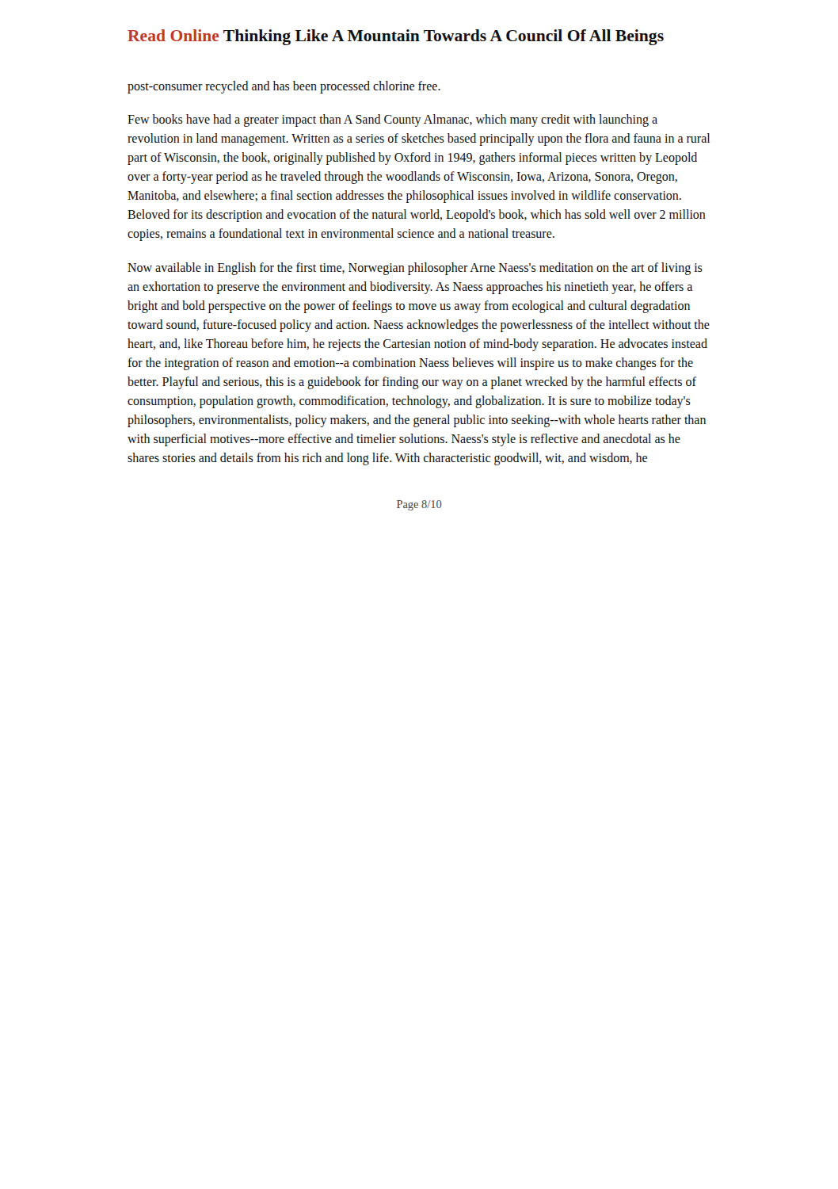Read Online Thinking Like A Mountain Towards A Council Of All Beings
post-consumer recycled and has been processed chlorine free.
Few books have had a greater impact than A Sand County Almanac, which many credit with launching a revolution in land management. Written as a series of sketches based principally upon the flora and fauna in a rural part of Wisconsin, the book, originally published by Oxford in 1949, gathers informal pieces written by Leopold over a forty-year period as he traveled through the woodlands of Wisconsin, Iowa, Arizona, Sonora, Oregon, Manitoba, and elsewhere; a final section addresses the philosophical issues involved in wildlife conservation. Beloved for its description and evocation of the natural world, Leopold's book, which has sold well over 2 million copies, remains a foundational text in environmental science and a national treasure.
Now available in English for the first time, Norwegian philosopher Arne Naess's meditation on the art of living is an exhortation to preserve the environment and biodiversity. As Naess approaches his ninetieth year, he offers a bright and bold perspective on the power of feelings to move us away from ecological and cultural degradation toward sound, future-focused policy and action. Naess acknowledges the powerlessness of the intellect without the heart, and, like Thoreau before him, he rejects the Cartesian notion of mind-body separation. He advocates instead for the integration of reason and emotion--a combination Naess believes will inspire us to make changes for the better. Playful and serious, this is a guidebook for finding our way on a planet wrecked by the harmful effects of consumption, population growth, commodification, technology, and globalization. It is sure to mobilize today's philosophers, environmentalists, policy makers, and the general public into seeking--with whole hearts rather than with superficial motives--more effective and timelier solutions. Naess's style is reflective and anecdotal as he shares stories and details from his rich and long life. With characteristic goodwill, wit, and wisdom, he
Page 8/10